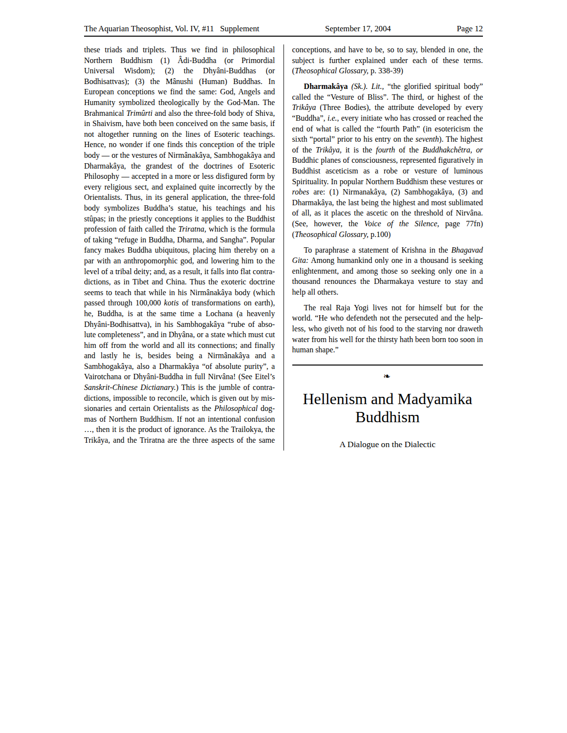The Aquarian Theosophist, Vol. IV, #11 Supplement September 17, 2004 Page 12
these triads and triplets. Thus we find in philosophical Northern Buddhism (1) Âdi-Buddha (or Primordial Universal Wisdom); (2) the Dhyâni-Buddhas (or Bodhisattvas); (3) the Mânushi (Human) Buddhas. In European conceptions we find the same: God, Angels and Humanity symbolized theologically by the God-Man. The Brahmanical Trimûrti and also the three-fold body of Shiva, in Shaivism, have both been conceived on the same basis, if not altogether running on the lines of Esoteric teachings. Hence, no wonder if one finds this conception of the triple body — or the vestures of Nirmânakâya, Sambhogakâya and Dharmakâya, the grandest of the doctrines of Esoteric Philosophy — accepted in a more or less disfigured form by every religious sect, and explained quite incorrectly by the Orientalists. Thus, in its general application, the three-fold body symbolizes Buddha’s statue, his teachings and his stûpas; in the priestly conceptions it applies to the Buddhist profession of faith called the Triratna, which is the formula of taking “refuge in Buddha, Dharma, and Sangha”. Popular fancy makes Buddha ubiquitous, placing him thereby on a par with an anthropomorphic god, and lowering him to the level of a tribal deity; and, as a result, it falls into flat contradictions, as in Tibet and China. Thus the exoteric doctrine seems to teach that while in his Nirmânakâya body (which passed through 100,000 kotis of transformations on earth), he, Buddha, is at the same time a Lochana (a heavenly Dhyâni-Bodhisattva), in his Sambhogakâya “rube of absolute completeness”, and in Dhyâna, or a state which must cut him off from the world and all its connections; and finally and lastly he is, besides being a Nirmânakâya and a Sambhogakâya, also a Dharmakâya “of absolute purity”, a Vairotchana or Dhyâni-Buddha in full Nirvâna! (See Eitel’s Sanskrit-Chinese Dictianary.) This is the jumble of contradictions, impossible to reconcile, which is given out by missionaries and certain Orientalists as the Philosophical dogmas of Northern Buddhism. If not an intentional confusion …, then it is the product of ignorance. As the Trailokya, the Trikâya, and the Triratna are the three aspects of the same conceptions, and have to be, so to say, blended in one, the subject is further explained under each of these terms. (Theosophical Glossary, p. 338-39)
Dharmakâya (Sk.). Lit., “the glorified spiritual body” called the “Vesture of Bliss”. The third, or highest of the Trikâya (Three Bodies), the attribute developed by every “Buddha”, i.e., every initiate who has crossed or reached the end of what is called the “fourth Path” (in esotericism the sixth “portal” prior to his entry on the seventh). The highest of the Trikâya, it is the fourth of the Buddhakchêtra, or Buddhic planes of consciousness, represented figuratively in Buddhist asceticism as a robe or vesture of luminous Spirituality. In popular Northern Buddhism these vestures or robes are: (1) Nirmanakâya, (2) Sambhogakâya, (3) and Dharmakâya, the last being the highest and most sublimated of all, as it places the ascetic on the threshold of Nirvâna. (See, however, the Voice of the Silence, page 77fn) (Theosophical Glossary, p.100)
To paraphrase a statement of Krishna in the Bhagavad Gita: Among humankind only one in a thousand is seeking enlightenment, and among those so seeking only one in a thousand renounces the Dharmakaya vesture to stay and help all others.
The real Raja Yogi lives not for himself but for the world. “He who defendeth not the persecuted and the helpless, who giveth not of his food to the starving nor draweth water from his well for the thirsty hath been born too soon in human shape.”
❧
Hellenism and Madyamika Buddhism
A Dialogue on the Dialectic